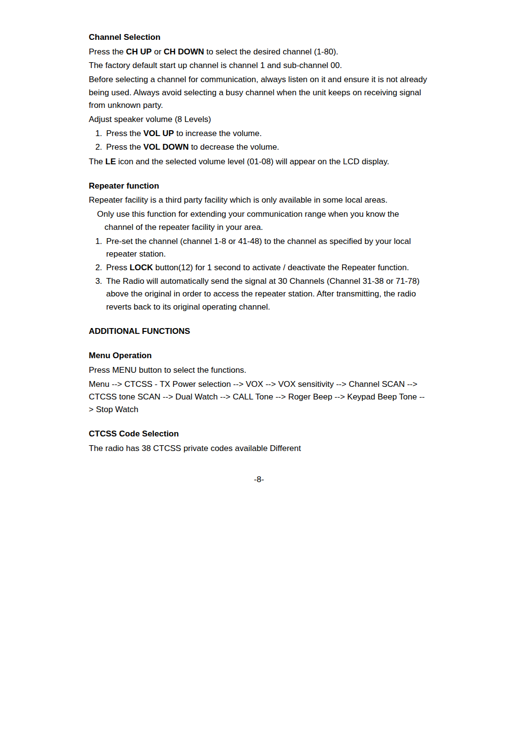Channel Selection
Press the CH UP or CH DOWN to select the desired channel (1-80).
The factory default start up channel is channel 1 and sub-channel 00.
Before selecting a channel for communication, always listen on it and ensure it is not already being used. Always avoid selecting a busy channel when the unit keeps on receiving signal from unknown party.
Adjust speaker volume (8 Levels)
Press the VOL UP to increase the volume.
Press the VOL DOWN to decrease the volume.
The LE icon and the selected volume level (01-08) will appear on the LCD display.
Repeater function
Repeater facility is a third party facility which is only available in some local areas.
Only use this function for extending your communication range when you know the channel of the repeater facility in your area.
Pre-set the channel (channel 1-8 or 41-48) to the channel as specified by your local repeater station.
Press LOCK button(12) for 1 second to activate / deactivate the Repeater function.
The Radio will automatically send the signal at 30 Channels (Channel 31-38 or 71-78) above the original in order to access the repeater station. After transmitting, the radio reverts back to its original operating channel.
ADDITIONAL FUNCTIONS
Menu Operation
Press MENU button to select the functions.
Menu --> CTCSS - TX Power selection --> VOX --> VOX sensitivity --> Channel SCAN --> CTCSS tone SCAN --> Dual Watch --> CALL Tone --> Roger Beep --> Keypad Beep Tone --> Stop Watch
CTCSS Code Selection
The radio has 38 CTCSS private codes available Different
-8-